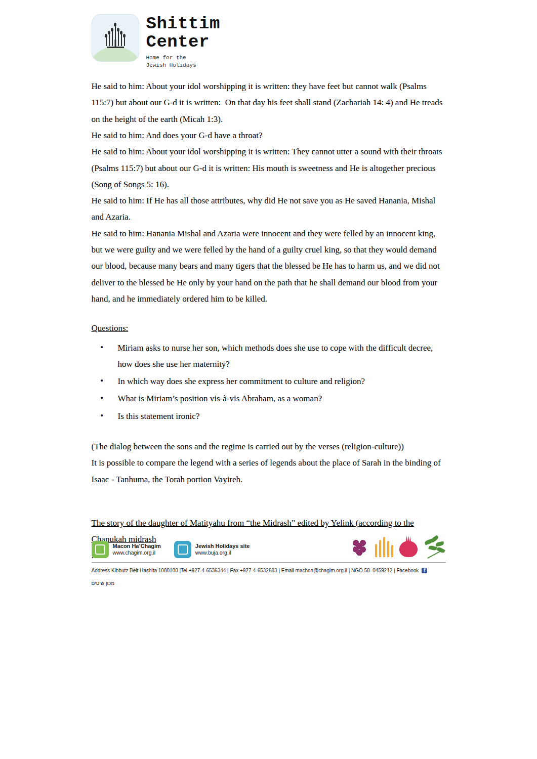Shittim
Center
Home for the
Jewish Holidays
He said to him: About your idol worshipping it is written: they have feet but cannot walk (Psalms 115:7) but about our G-d it is written: On that day his feet shall stand (Zachariah 14: 4) and He treads on the height of the earth (Micah 1:3).
He said to him: And does your G-d have a throat?
He said to him: About your idol worshipping it is written: They cannot utter a sound with their throats (Psalms 115:7) but about our G-d it is written: His mouth is sweetness and He is altogether precious (Song of Songs 5: 16).
He said to him: If He has all those attributes, why did He not save you as He saved Hanania, Mishal and Azaria.
He said to him: Hanania Mishal and Azaria were innocent and they were felled by an innocent king, but we were guilty and we were felled by the hand of a guilty cruel king, so that they would demand our blood, because many bears and many tigers that the blessed be He has to harm us, and we did not deliver to the blessed be He only by your hand on the path that he shall demand our blood from your hand, and he immediately ordered him to be killed.
Questions:
Miriam asks to nurse her son, which methods does she use to cope with the difficult decree, how does she use her maternity?
In which way does she express her commitment to culture and religion?
What is Miriam’s position vis-à-vis Abraham, as a woman?
Is this statement ironic?
(The dialog between the sons and the regime is carried out by the verses (religion-culture))
It is possible to compare the legend with a series of legends about the place of Sarah in the binding of Isaac - Tanhuma, the Torah portion Vayireh.
The story of the daughter of Matityahu from “the Midrash” edited by Yelink (according to the Chanukah midrash
.
Macon Ha’Chagim www.chagim.org.il
Jewish Holidays site www.buja.org.il
Address Kibbutz Beit Hashita 1080100 |Tel +927-4-6536344 | Fax +927-4-6532683 | Email machon@chagim.org.il | NGO 58–0459212 | Facebook f מכון שיטים